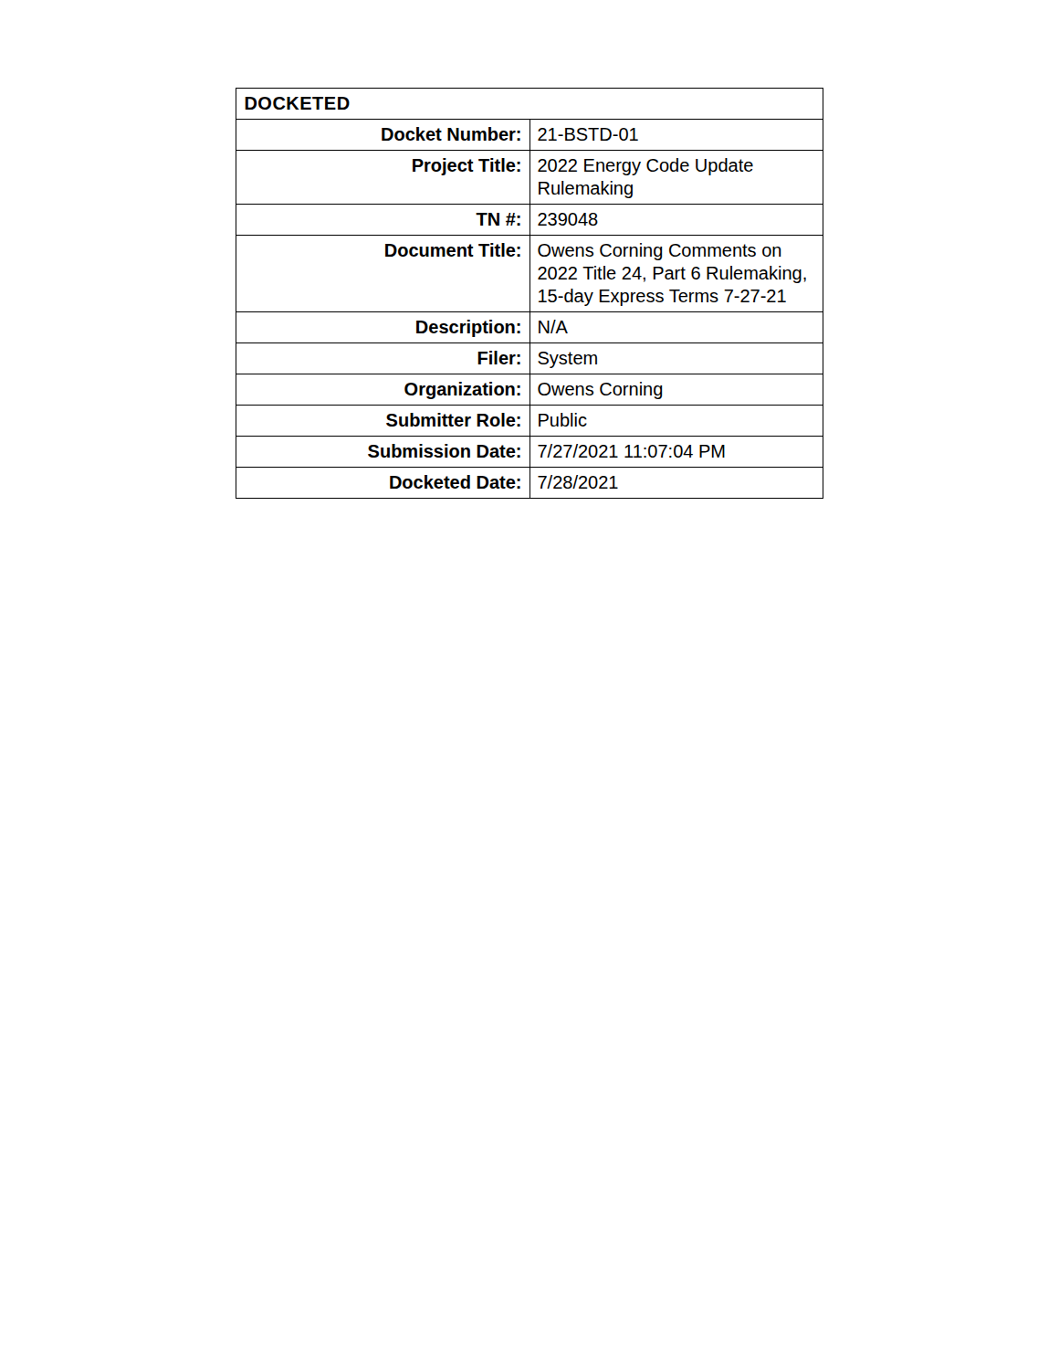| DOCKETED |
| Docket Number: | 21-BSTD-01 |
| Project Title: | 2022 Energy Code Update Rulemaking |
| TN #: | 239048 |
| Document Title: | Owens Corning Comments on 2022 Title 24, Part 6 Rulemaking, 15-day Express Terms 7-27-21 |
| Description: | N/A |
| Filer: | System |
| Organization: | Owens Corning |
| Submitter Role: | Public |
| Submission Date: | 7/27/2021 11:07:04 PM |
| Docketed Date: | 7/28/2021 |